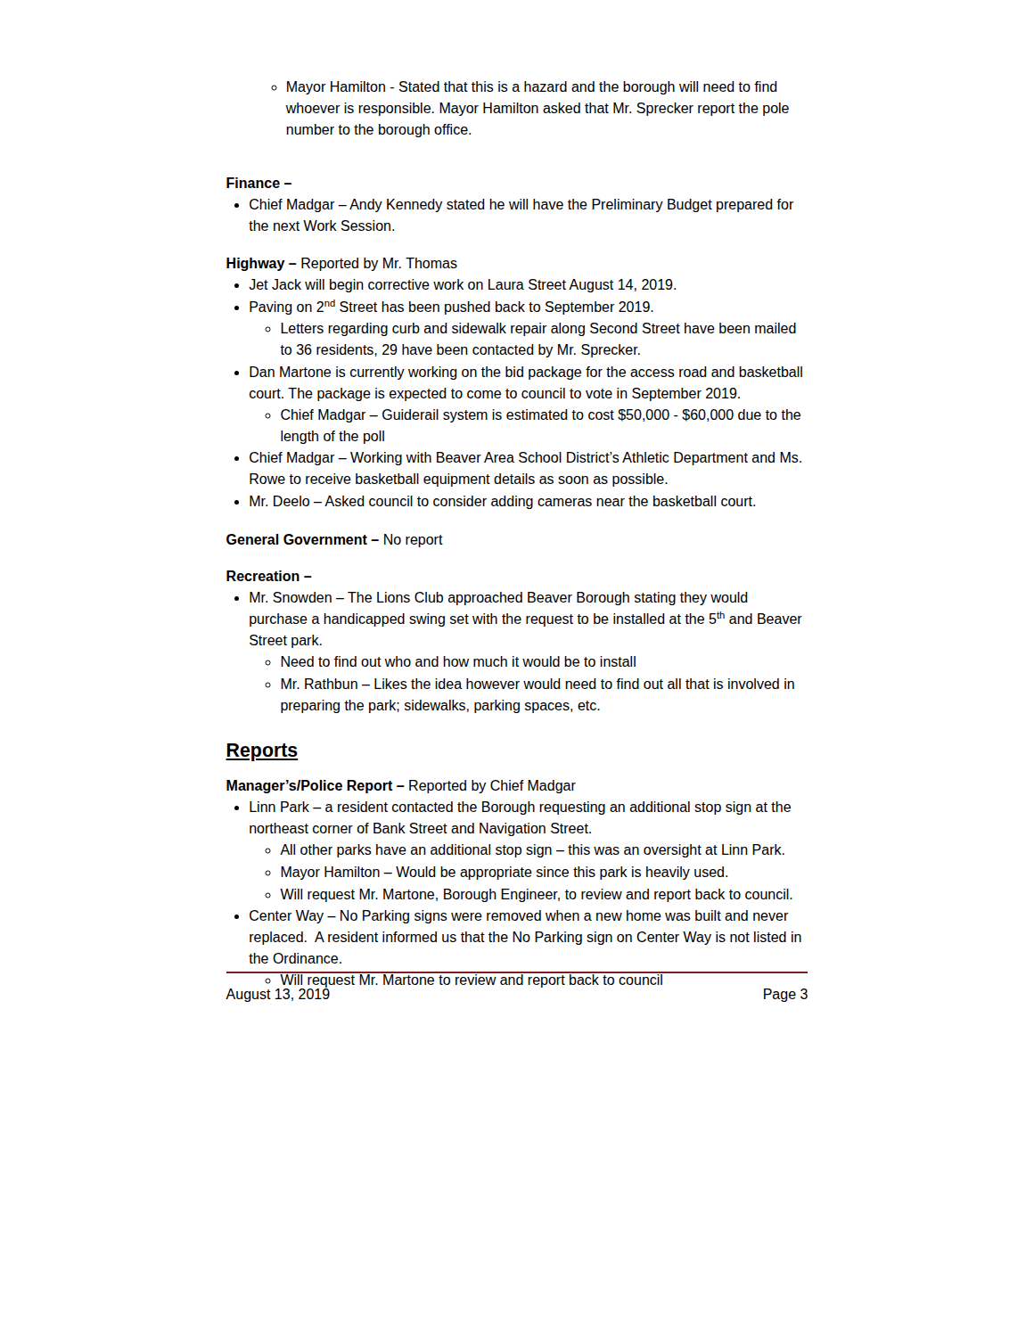Mayor Hamilton - Stated that this is a hazard and the borough will need to find whoever is responsible. Mayor Hamilton asked that Mr. Sprecker report the pole number to the borough office.
Finance –
Chief Madgar – Andy Kennedy stated he will have the Preliminary Budget prepared for the next Work Session.
Highway – Reported by Mr. Thomas
Jet Jack will begin corrective work on Laura Street August 14, 2019.
Paving on 2nd Street has been pushed back to September 2019.
Letters regarding curb and sidewalk repair along Second Street have been mailed to 36 residents, 29 have been contacted by Mr. Sprecker.
Dan Martone is currently working on the bid package for the access road and basketball court. The package is expected to come to council to vote in September 2019.
Chief Madgar – Guiderail system is estimated to cost $50,000 - $60,000 due to the length of the poll
Chief Madgar – Working with Beaver Area School District’s Athletic Department and Ms. Rowe to receive basketball equipment details as soon as possible.
Mr. Deelo – Asked council to consider adding cameras near the basketball court.
General Government – No report
Recreation –
Mr. Snowden – The Lions Club approached Beaver Borough stating they would purchase a handicapped swing set with the request to be installed at the 5th and Beaver Street park.
Need to find out who and how much it would be to install
Mr. Rathbun – Likes the idea however would need to find out all that is involved in preparing the park; sidewalks, parking spaces, etc.
Reports
Manager’s/Police Report – Reported by Chief Madgar
Linn Park – a resident contacted the Borough requesting an additional stop sign at the northeast corner of Bank Street and Navigation Street.
All other parks have an additional stop sign – this was an oversight at Linn Park.
Mayor Hamilton – Would be appropriate since this park is heavily used.
Will request Mr. Martone, Borough Engineer, to review and report back to council.
Center Way – No Parking signs were removed when a new home was built and never replaced. A resident informed us that the No Parking sign on Center Way is not listed in the Ordinance.
Will request Mr. Martone to review and report back to council
August 13, 2019 Page 3